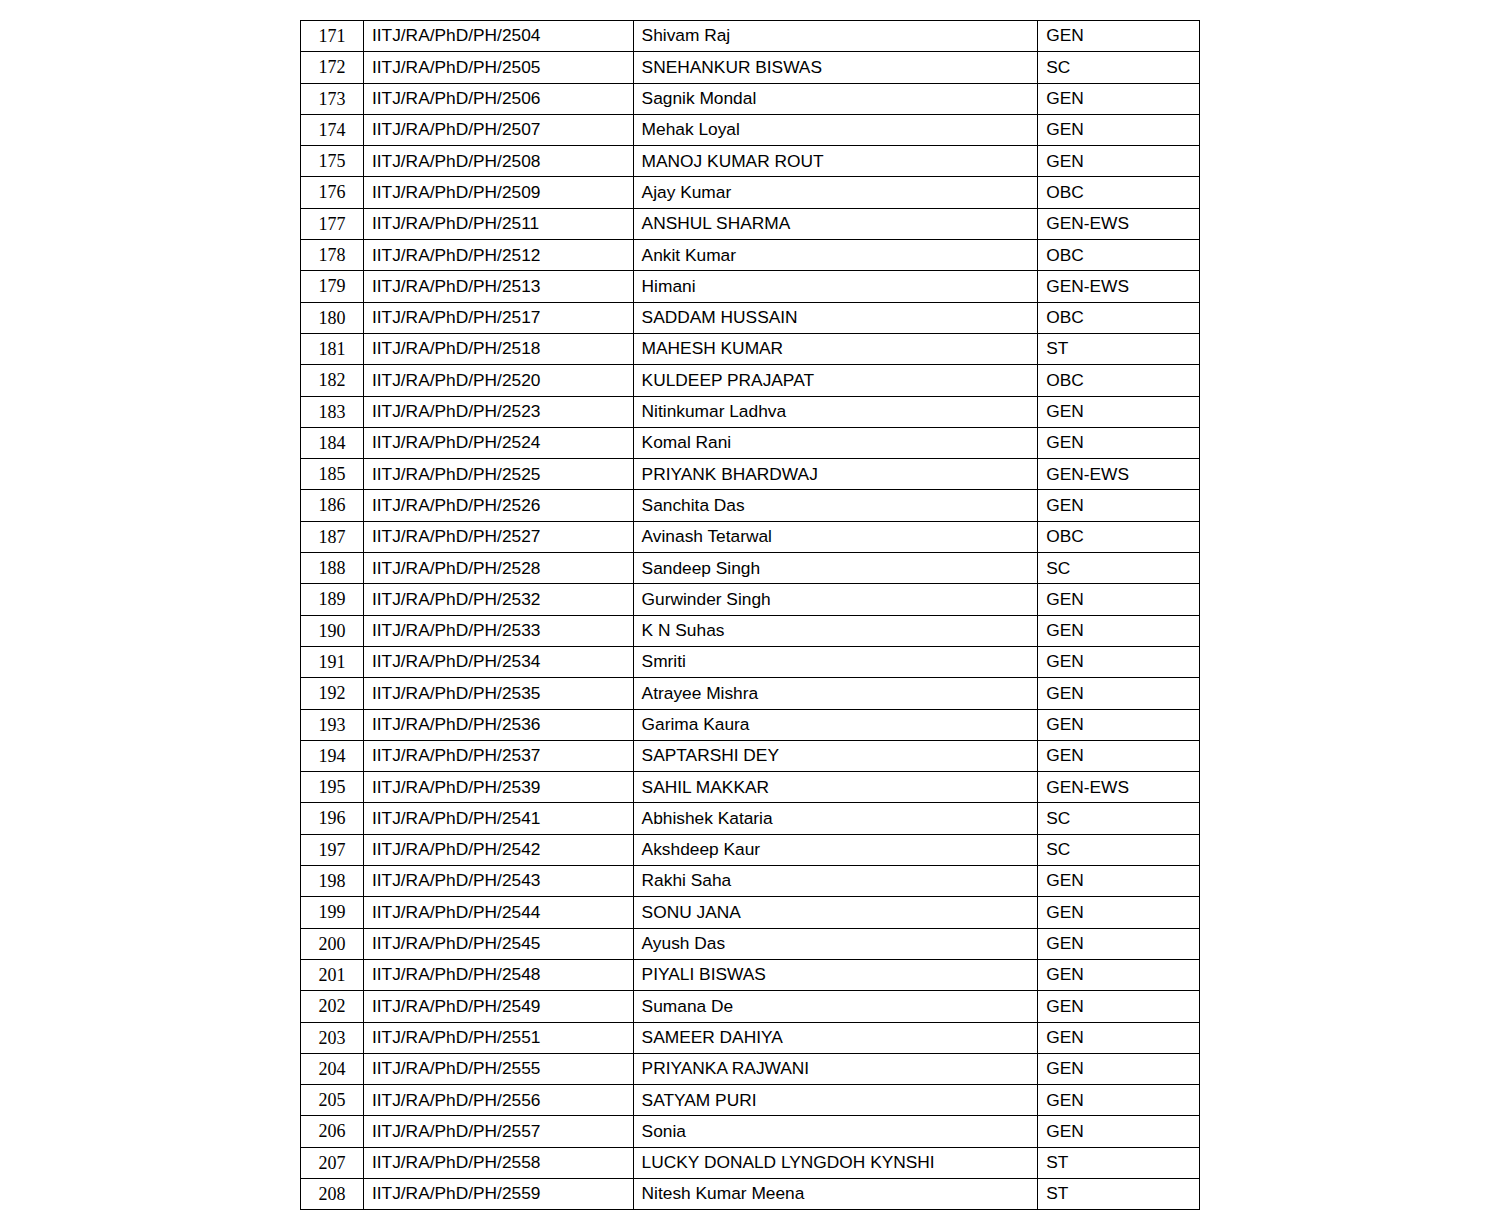| 171 | IITJ/RA/PhD/PH/2504 | Shivam Raj | GEN |
| 172 | IITJ/RA/PhD/PH/2505 | SNEHANKUR BISWAS | SC |
| 173 | IITJ/RA/PhD/PH/2506 | Sagnik Mondal | GEN |
| 174 | IITJ/RA/PhD/PH/2507 | Mehak Loyal | GEN |
| 175 | IITJ/RA/PhD/PH/2508 | MANOJ KUMAR ROUT | GEN |
| 176 | IITJ/RA/PhD/PH/2509 | Ajay Kumar | OBC |
| 177 | IITJ/RA/PhD/PH/2511 | ANSHUL SHARMA | GEN-EWS |
| 178 | IITJ/RA/PhD/PH/2512 | Ankit Kumar | OBC |
| 179 | IITJ/RA/PhD/PH/2513 | Himani | GEN-EWS |
| 180 | IITJ/RA/PhD/PH/2517 | SADDAM HUSSAIN | OBC |
| 181 | IITJ/RA/PhD/PH/2518 | MAHESH KUMAR | ST |
| 182 | IITJ/RA/PhD/PH/2520 | KULDEEP PRAJAPAT | OBC |
| 183 | IITJ/RA/PhD/PH/2523 | Nitinkumar Ladhva | GEN |
| 184 | IITJ/RA/PhD/PH/2524 | Komal Rani | GEN |
| 185 | IITJ/RA/PhD/PH/2525 | PRIYANK BHARDWAJ | GEN-EWS |
| 186 | IITJ/RA/PhD/PH/2526 | Sanchita Das | GEN |
| 187 | IITJ/RA/PhD/PH/2527 | Avinash Tetarwal | OBC |
| 188 | IITJ/RA/PhD/PH/2528 | Sandeep Singh | SC |
| 189 | IITJ/RA/PhD/PH/2532 | Gurwinder Singh | GEN |
| 190 | IITJ/RA/PhD/PH/2533 | K N Suhas | GEN |
| 191 | IITJ/RA/PhD/PH/2534 | Smriti | GEN |
| 192 | IITJ/RA/PhD/PH/2535 | Atrayee Mishra | GEN |
| 193 | IITJ/RA/PhD/PH/2536 | Garima Kaura | GEN |
| 194 | IITJ/RA/PhD/PH/2537 | SAPTARSHI DEY | GEN |
| 195 | IITJ/RA/PhD/PH/2539 | SAHIL MAKKAR | GEN-EWS |
| 196 | IITJ/RA/PhD/PH/2541 | Abhishek Kataria | SC |
| 197 | IITJ/RA/PhD/PH/2542 | Akshdeep Kaur | SC |
| 198 | IITJ/RA/PhD/PH/2543 | Rakhi Saha | GEN |
| 199 | IITJ/RA/PhD/PH/2544 | SONU JANA | GEN |
| 200 | IITJ/RA/PhD/PH/2545 | Ayush Das | GEN |
| 201 | IITJ/RA/PhD/PH/2548 | PIYALI BISWAS | GEN |
| 202 | IITJ/RA/PhD/PH/2549 | Sumana De | GEN |
| 203 | IITJ/RA/PhD/PH/2551 | SAMEER DAHIYA | GEN |
| 204 | IITJ/RA/PhD/PH/2555 | PRIYANKA RAJWANI | GEN |
| 205 | IITJ/RA/PhD/PH/2556 | SATYAM PURI | GEN |
| 206 | IITJ/RA/PhD/PH/2557 | Sonia | GEN |
| 207 | IITJ/RA/PhD/PH/2558 | LUCKY DONALD LYNGDOH KYNSHI | ST |
| 208 | IITJ/RA/PhD/PH/2559 | Nitesh Kumar Meena | ST |